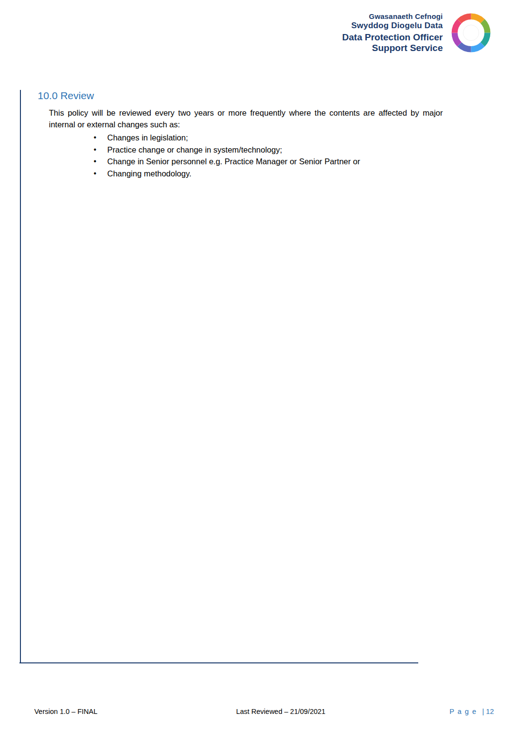Gwasanaeth Cefnogi
Swyddog Diogelu Data
Data Protection Officer
Support Service
10.0 Review
This policy will be reviewed every two years or more frequently where the contents are affected by major internal or external changes such as:
Changes in legislation;
Practice change or change in system/technology;
Change in Senior personnel e.g. Practice Manager or Senior Partner or
Changing methodology.
Version 1.0 – FINAL
Last Reviewed – 21/09/2021
P a g e | 12